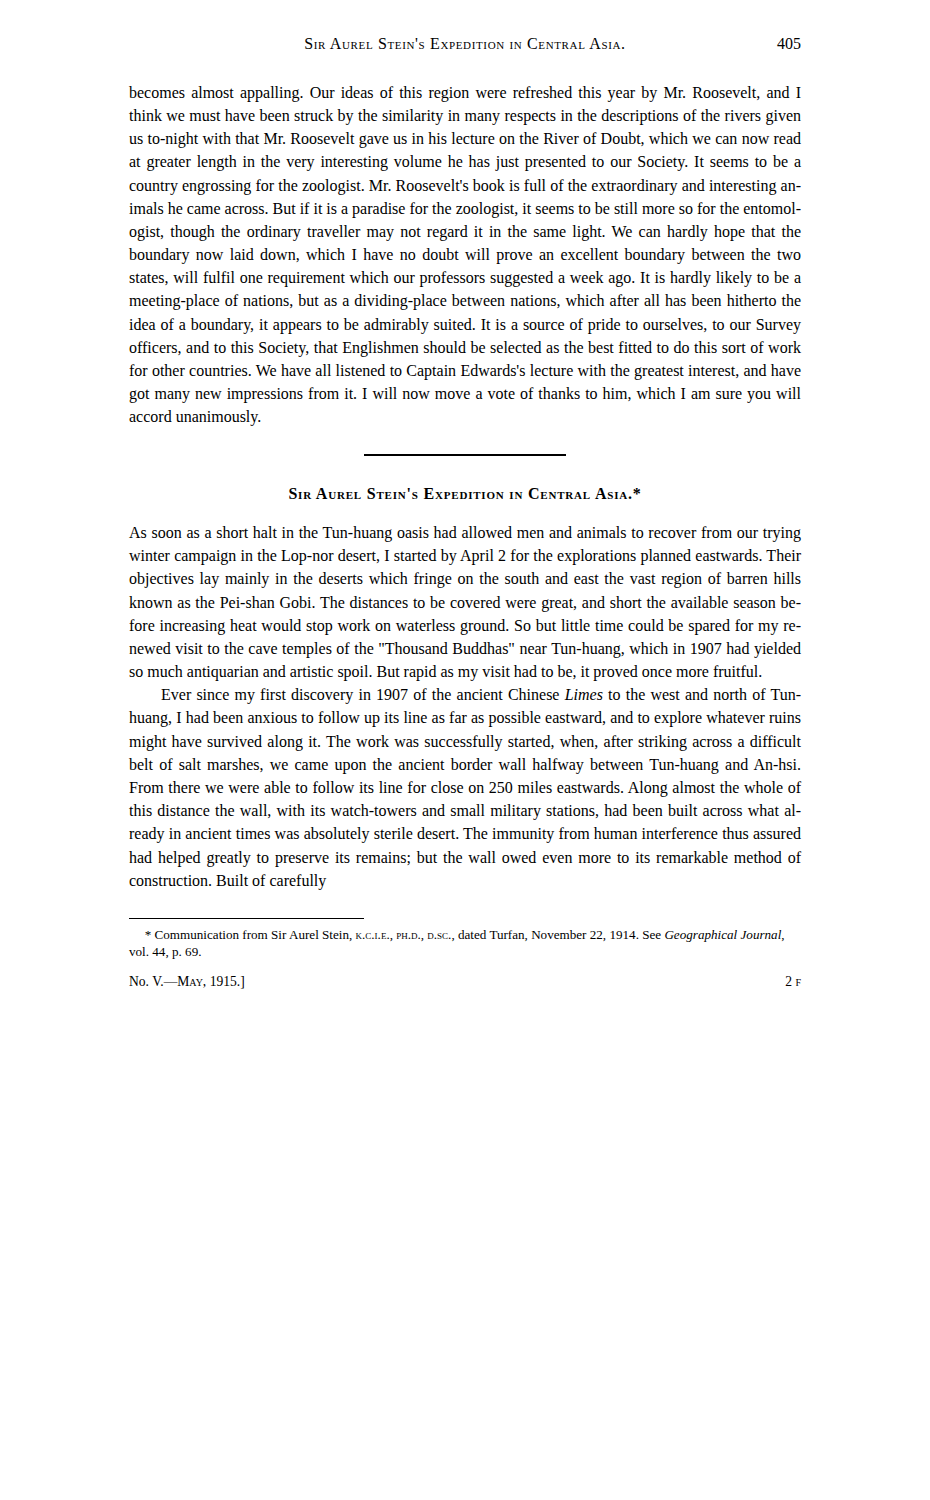405 Sir Aurel Stein's Expedition in Central Asia.
becomes almost appalling. Our ideas of this region were refreshed this year by Mr. Roosevelt, and I think we must have been struck by the similarity in many respects in the descriptions of the rivers given us to-night with that Mr. Roosevelt gave us in his lecture on the River of Doubt, which we can now read at greater length in the very interesting volume he has just presented to our Society. It seems to be a country engrossing for the zoologist. Mr. Roosevelt's book is full of the extraordinary and interesting animals he came across. But if it is a paradise for the zoologist, it seems to be still more so for the entomologist, though the ordinary traveller may not regard it in the same light. We can hardly hope that the boundary now laid down, which I have no doubt will prove an excellent boundary between the two states, will fulfil one requirement which our professors suggested a week ago. It is hardly likely to be a meeting-place of nations, but as a dividing-place between nations, which after all has been hitherto the idea of a boundary, it appears to be admirably suited. It is a source of pride to ourselves, to our Survey officers, and to this Society, that Englishmen should be selected as the best fitted to do this sort of work for other countries. We have all listened to Captain Edwards's lecture with the greatest interest, and have got many new impressions from it. I will now move a vote of thanks to him, which I am sure you will accord unanimously.
Sir Aurel Stein's Expedition in Central Asia.*
As soon as a short halt in the Tun-huang oasis had allowed men and animals to recover from our trying winter campaign in the Lop-nor desert, I started by April 2 for the explorations planned eastwards. Their objectives lay mainly in the deserts which fringe on the south and east the vast region of barren hills known as the Pei-shan Gobi. The distances to be covered were great, and short the available season before increasing heat would stop work on waterless ground. So but little time could be spared for my renewed visit to the cave temples of the "Thousand Buddhas" near Tun-huang, which in 1907 had yielded so much antiquarian and artistic spoil. But rapid as my visit had to be, it proved once more fruitful.
Ever since my first discovery in 1907 of the ancient Chinese Limes to the west and north of Tun-huang, I had been anxious to follow up its line as far as possible eastward, and to explore whatever ruins might have survived along it. The work was successfully started, when, after striking across a difficult belt of salt marshes, we came upon the ancient border wall halfway between Tun-huang and An-hsi. From there we were able to follow its line for close on 250 miles eastwards. Along almost the whole of this distance the wall, with its watch-towers and small military stations, had been built across what already in ancient times was absolutely sterile desert. The immunity from human interference thus assured had helped greatly to preserve its remains; but the wall owed even more to its remarkable method of construction. Built of carefully
* Communication from Sir Aurel Stein, k.c.i.e., ph.d., d.sc., dated Turfan, November 22, 1914. See Geographical Journal, vol. 44, p. 69.
No. V.—May, 1915.] 2 f